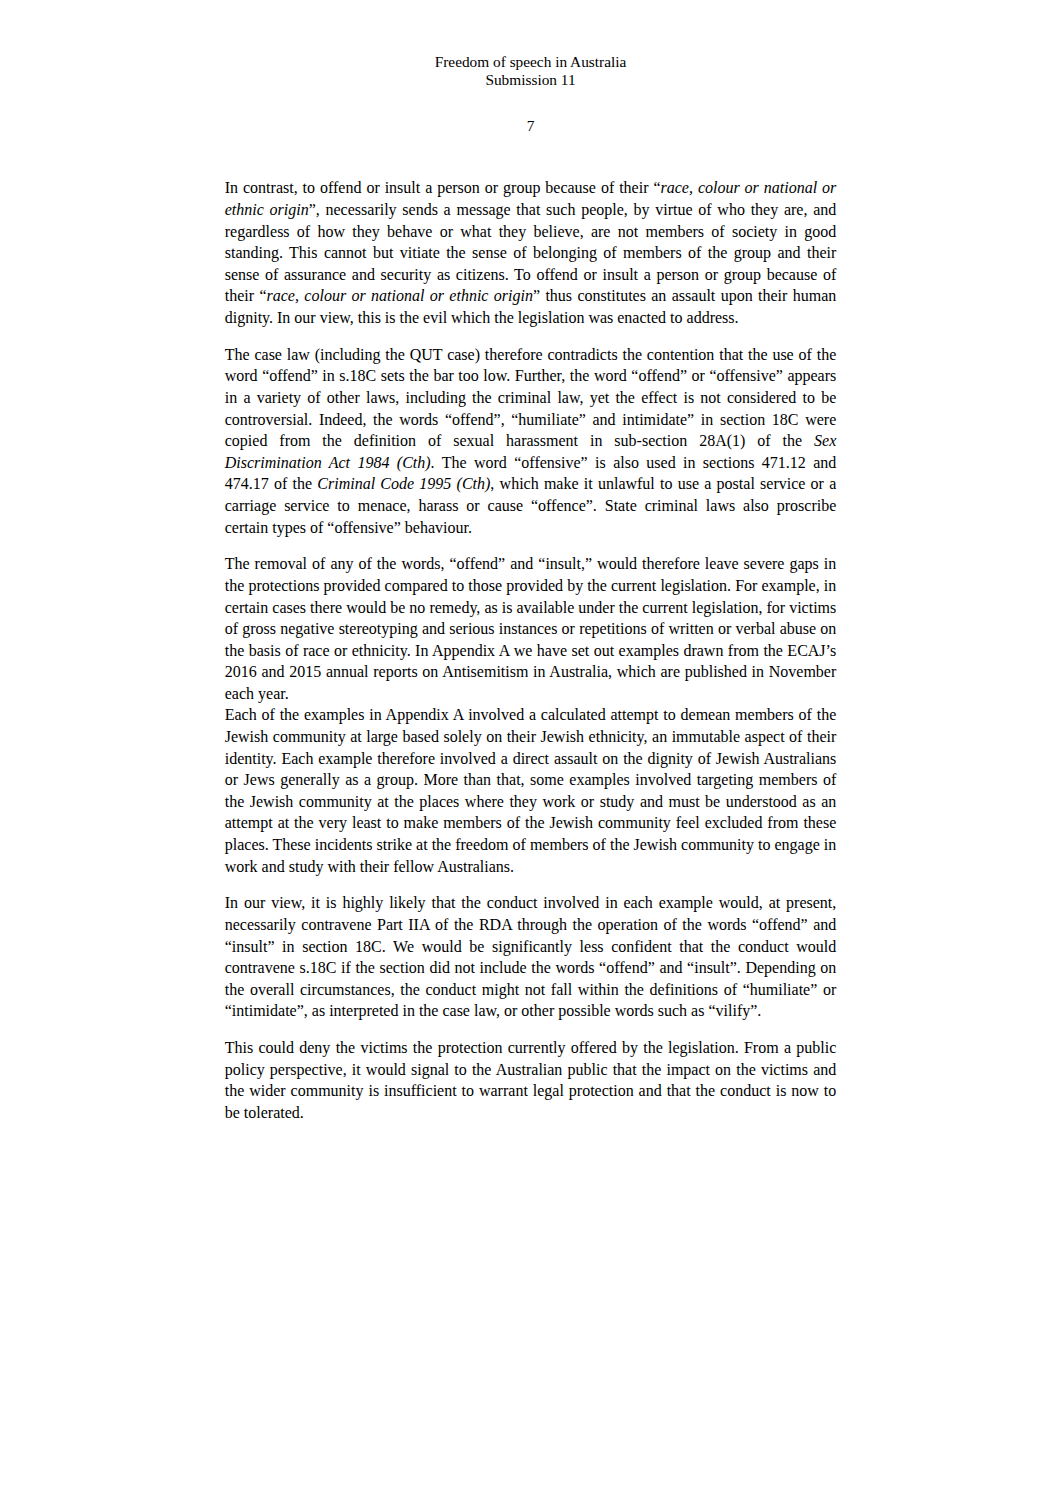Freedom of speech in Australia Submission 11
7
In contrast, to offend or insult a person or group because of their “race, colour or national or ethnic origin”, necessarily sends a message that such people, by virtue of who they are, and regardless of how they behave or what they believe, are not members of society in good standing. This cannot but vitiate the sense of belonging of members of the group and their sense of assurance and security as citizens. To offend or insult a person or group because of their “race, colour or national or ethnic origin” thus constitutes an assault upon their human dignity. In our view, this is the evil which the legislation was enacted to address.
The case law (including the QUT case) therefore contradicts the contention that the use of the word “offend” in s.18C sets the bar too low. Further, the word “offend” or “offensive” appears in a variety of other laws, including the criminal law, yet the effect is not considered to be controversial. Indeed, the words “offend”, “humiliate” and intimidate” in section 18C were copied from the definition of sexual harassment in sub-section 28A(1) of the Sex Discrimination Act 1984 (Cth). The word “offensive” is also used in sections 471.12 and 474.17 of the Criminal Code 1995 (Cth), which make it unlawful to use a postal service or a carriage service to menace, harass or cause “offence”. State criminal laws also proscribe certain types of “offensive” behaviour.
The removal of any of the words, “offend” and “insult,” would therefore leave severe gaps in the protections provided compared to those provided by the current legislation. For example, in certain cases there would be no remedy, as is available under the current legislation, for victims of gross negative stereotyping and serious instances or repetitions of written or verbal abuse on the basis of race or ethnicity. In Appendix A we have set out examples drawn from the ECAJ’s 2016 and 2015 annual reports on Antisemitism in Australia, which are published in November each year.
Each of the examples in Appendix A involved a calculated attempt to demean members of the Jewish community at large based solely on their Jewish ethnicity, an immutable aspect of their identity. Each example therefore involved a direct assault on the dignity of Jewish Australians or Jews generally as a group. More than that, some examples involved targeting members of the Jewish community at the places where they work or study and must be understood as an attempt at the very least to make members of the Jewish community feel excluded from these places. These incidents strike at the freedom of members of the Jewish community to engage in work and study with their fellow Australians.
In our view, it is highly likely that the conduct involved in each example would, at present, necessarily contravene Part IIA of the RDA through the operation of the words “offend” and “insult” in section 18C. We would be significantly less confident that the conduct would contravene s.18C if the section did not include the words “offend” and “insult”. Depending on the overall circumstances, the conduct might not fall within the definitions of “humiliate” or “intimidate”, as interpreted in the case law, or other possible words such as “vilify”.
This could deny the victims the protection currently offered by the legislation. From a public policy perspective, it would signal to the Australian public that the impact on the victims and the wider community is insufficient to warrant legal protection and that the conduct is now to be tolerated.